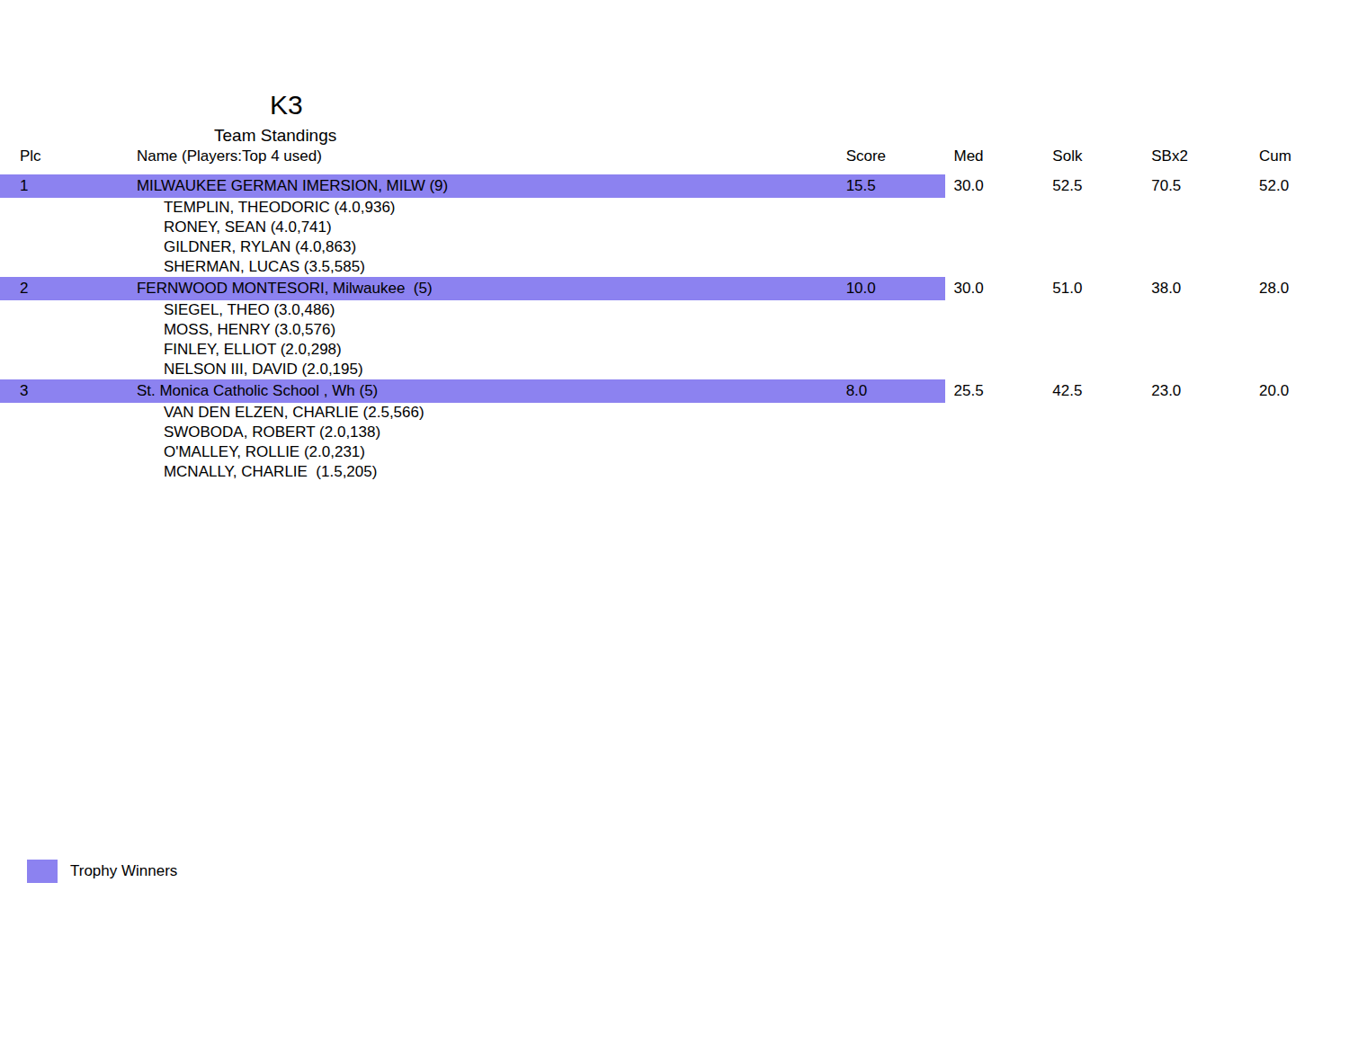K3
Team Standings
| Plc | Name (Players:Top 4 used) | Score | Med | Solk | SBx2 | Cum |
| --- | --- | --- | --- | --- | --- | --- |
| 1 | MILWAUKEE GERMAN IMERSION, MILW (9) | 15.5 | 30.0 | 52.5 | 70.5 | 52.0 |
| | TEMPLIN, THEODORIC (4.0,936) | |
| | RONEY, SEAN (4.0,741) | |
| | GILDNER, RYLAN (4.0,863) | |
| | SHERMAN, LUCAS (3.5,585) | |
| 2 | FERNWOOD MONTESORI, Milwaukee (5) | 10.0 | 30.0 | 51.0 | 38.0 | 28.0 |
| | SIEGEL, THEO (3.0,486) | |
| | MOSS, HENRY (3.0,576) | |
| | FINLEY, ELLIOT (2.0,298) | |
| | NELSON III, DAVID (2.0,195) | |
| 3 | St. Monica Catholic School , Wh (5) | 8.0 | 25.5 | 42.5 | 23.0 | 20.0 |
| | VAN DEN ELZEN, CHARLIE (2.5,566) | |
| | SWOBODA, ROBERT (2.0,138) | |
| | O'MALLEY, ROLLIE (2.0,231) | |
| | MCNALLY, CHARLIE (1.5,205) | |
Trophy Winners